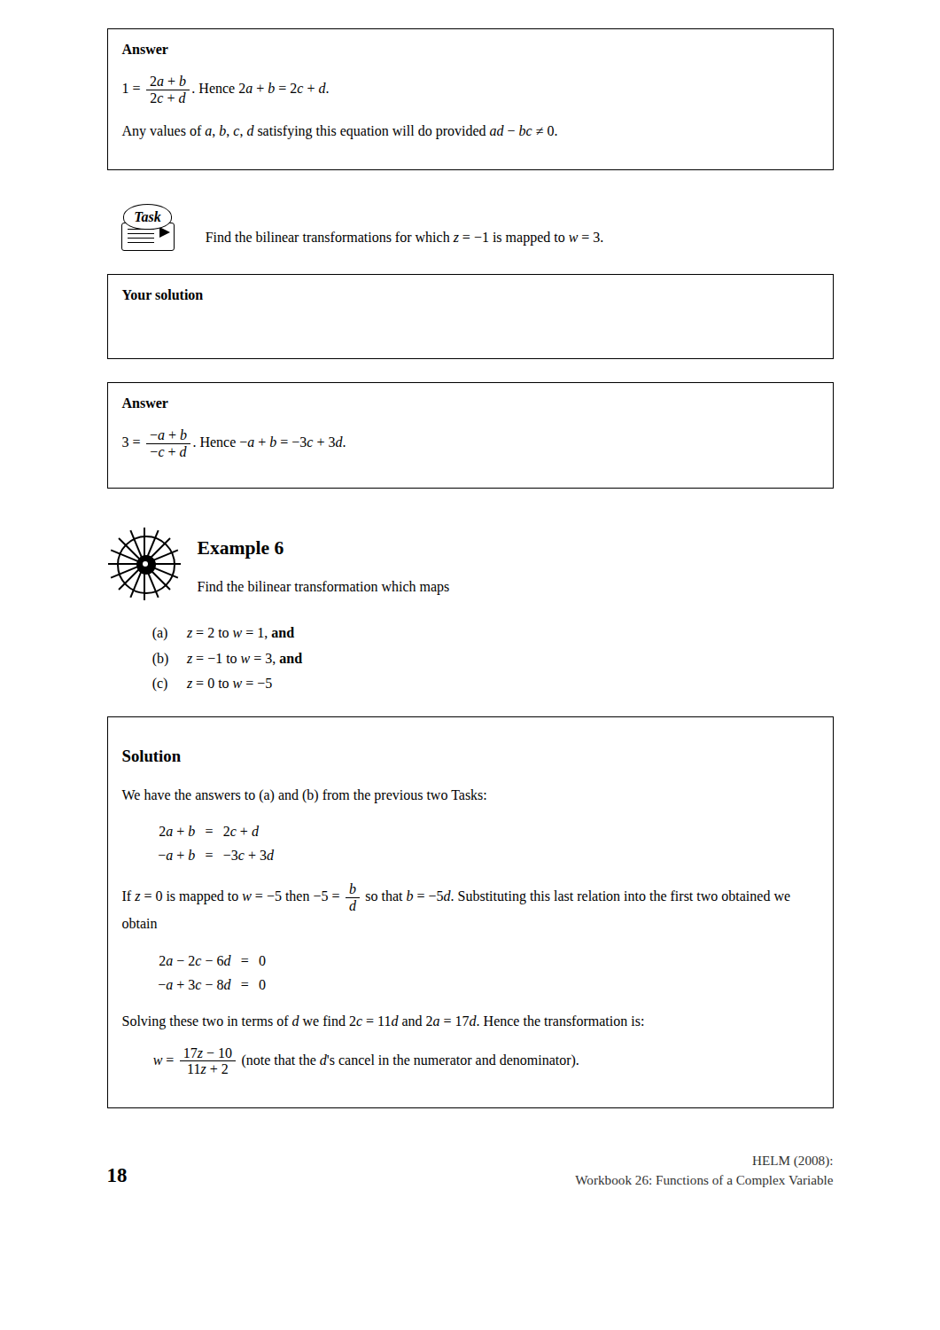Answer
1 = 2a + b 2c + d. Hence 2a + b = 2c + d.
Any values of a, b, c, d satisfying this equation will do provided ad − bc ≠ 0.
Task
Find the bilinear transformations for which z = −1 is mapped to w = 3.
Your solution
Answer
3 = −a + b−c + d. Hence −a + b = −3c + 3d.
Example 6
Find the bilinear transformation which maps
(a) z = 2 to w = 1, and
(b) z = −1 to w = 3, and
(c) z = 0 to w = −5
Solution
We have the answers to (a) and (b) from the previous two Tasks:
| 2 a + b | = | 2 c + d |
| − a + b | = | −3 c + 3 d |
If z = 0 is mapped to w = −5 then −5 = bd so that b = −5d. Substituting this last relation into the first two obtained we obtain
| 2 a − 2 c − 6 d | = | 0 |
| − a + 3 c − 8 d | = | 0 |
Solving these two in terms of d we find 2c = 11d and 2a = 17d. Hence the transformation is:
w = 17z − 1011z + 2 (note that the d's cancel in the numerator and denominator).
18
HELM (2008):
Workbook 26: Functions of a Complex Variable